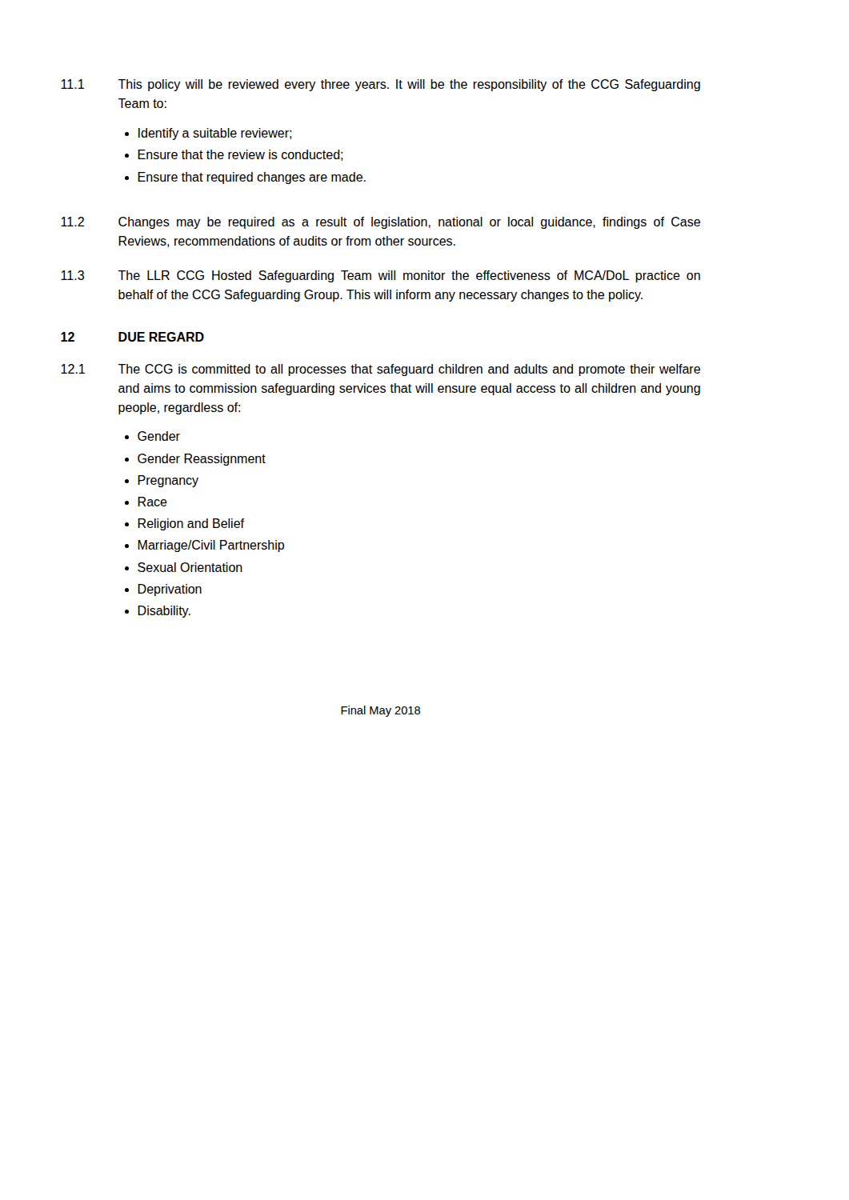11.1
This policy will be reviewed every three years. It will be the responsibility of the CCG Safeguarding Team to:
Identify a suitable reviewer;
Ensure that the review is conducted;
Ensure that required changes are made.
11.2
Changes may be required as a result of legislation, national or local guidance, findings of Case Reviews, recommendations of audits or from other sources.
11.3
The LLR CCG Hosted Safeguarding Team will monitor the effectiveness of MCA/DoL practice on behalf of the CCG Safeguarding Group. This will inform any necessary changes to the policy.
12 DUE REGARD
12.1
The CCG is committed to all processes that safeguard children and adults and promote their welfare and aims to commission safeguarding services that will ensure equal access to all children and young people, regardless of:
Gender
Gender Reassignment
Pregnancy
Race
Religion and Belief
Marriage/Civil Partnership
Sexual Orientation
Deprivation
Disability.
Final May 2018